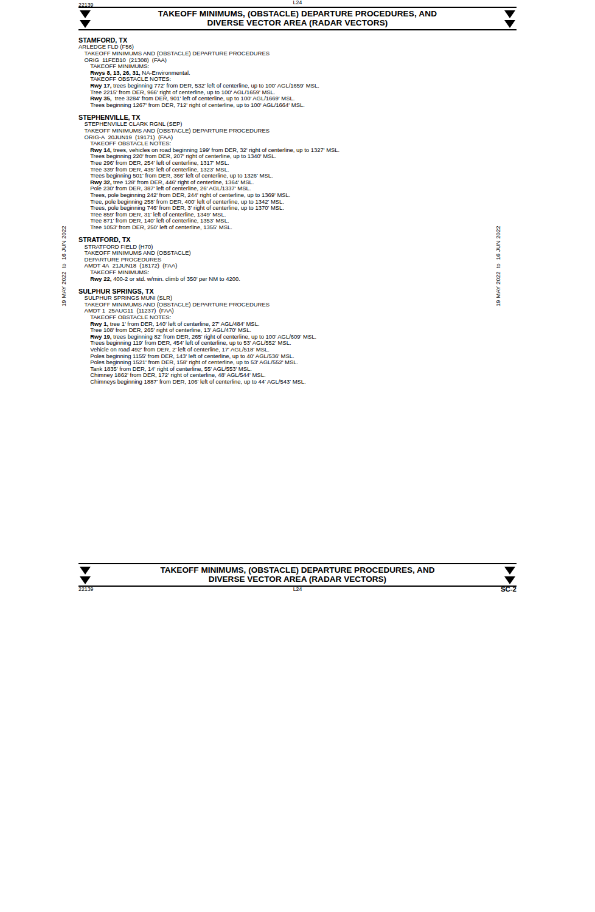L24
22139
TAKEOFF MINIMUMS, (OBSTACLE) DEPARTURE PROCEDURES, AND
DIVERSE VECTOR AREA (RADAR VECTORS)
19 MAY 2022 to 16 JUN 2022
19 MAY 2022 to 16 JUN 2022
STAMFORD, TX
ARLEDGE FLD (F56)
TAKEOFF MINIMUMS AND (OBSTACLE) DEPARTURE PROCEDURES
ORIG 11FEB10 (21308) (FAA)
TAKEOFF MINIMUMS:
Rwys 8, 13, 26, 31, NA-Environmental.
TAKEOFF OBSTACLE NOTES:
Rwy 17, trees beginning 772' from DER, 532' left of centerline, up to 100' AGL/1659' MSL.
Tree 2215' from DER, 966' right of centerline, up to 100' AGL/1659' MSL.
Rwy 35, tree 3284' from DER, 901' left of centerline, up to 100' AGL/1669' MSL.
Trees beginning 1267' from DER, 712' right of centerline, up to 100' AGL/1664' MSL.
STEPHENVILLE, TX
STEPHENVILLE CLARK RGNL (SEP)
TAKEOFF MINIMUMS AND (OBSTACLE) DEPARTURE PROCEDURES
ORIG-A 20JUN19 (19171) (FAA)
TAKEOFF OBSTACLE NOTES:
Rwy 14, trees, vehicles on road beginning 199' from DER, 32' right of centerline, up to 1327' MSL.
Trees beginning 220' from DER, 207' right of centerline, up to 1340' MSL.
Tree 296' from DER, 254' left of centerline, 1317' MSL.
Tree 339' from DER, 435' left of centerline, 1323' MSL.
Trees beginning 501' from DER, 366' left of centerline, up to 1326' MSL.
Rwy 32, tree 128' from DER, 446' right of centerline, 1364' MSL.
Pole 230' from DER, 387' left of centerline, 26' AGL/1337' MSL.
Trees, pole beginning 242' from DER, 244' right of centerline, up to 1369' MSL.
Tree, pole beginning 258' from DER, 400' left of centerline, up to 1342' MSL.
Trees, pole beginning 746' from DER, 3' right of centerline, up to 1370' MSL.
Tree 859' from DER, 31' left of centerline, 1349' MSL.
Tree 871' from DER, 140' left of centerline, 1353' MSL.
Tree 1053' from DER, 250' left of centerline, 1355' MSL.
STRATFORD, TX
STRATFORD FIELD (H70)
TAKEOFF MINIMUMS AND (OBSTACLE)
DEPARTURE PROCEDURES
AMDT 4A 21JUN18 (18172) (FAA)
TAKEOFF MINIMUMS:
Rwy 22, 400-2 or std. w/min. climb of 350' per NM to 4200.
SULPHUR SPRINGS, TX
SULPHUR SPRINGS MUNI (SLR)
TAKEOFF MINIMUMS AND (OBSTACLE) DEPARTURE PROCEDURES
AMDT 1 25AUG11 (11237) (FAA)
TAKEOFF OBSTACLE NOTES:
Rwy 1, tree 1' from DER, 140' left of centerline, 27' AGL/484' MSL.
Tree 108' from DER, 265' right of centerline, 13' AGL/470' MSL.
Rwy 19, trees beginning 82' from DER, 265' right of centerline, up to 100' AGL/609' MSL.
Trees beginning 119' from DER, 454' left of centerline, up to 53' AGL/552' MSL.
Vehicle on road 492' from DER, 2' left of centerline, 17' AGL/518' MSL.
Poles beginning 1155' from DER, 143' left of centerline, up to 40' AGL/536' MSL.
Poles beginning 1521' from DER, 158' right of centerline, up to 53' AGL/552' MSL.
Tank 1835' from DER, 14' right of centerline, 55' AGL/553' MSL.
Chimney 1862' from DER, 172' right of centerline, 48' AGL/544' MSL.
Chimneys beginning 1887' from DER, 106' left of centerline, up to 44' AGL/543' MSL.
TAKEOFF MINIMUMS, (OBSTACLE) DEPARTURE PROCEDURES, AND
DIVERSE VECTOR AREA (RADAR VECTORS)
22139 L24 SC-2